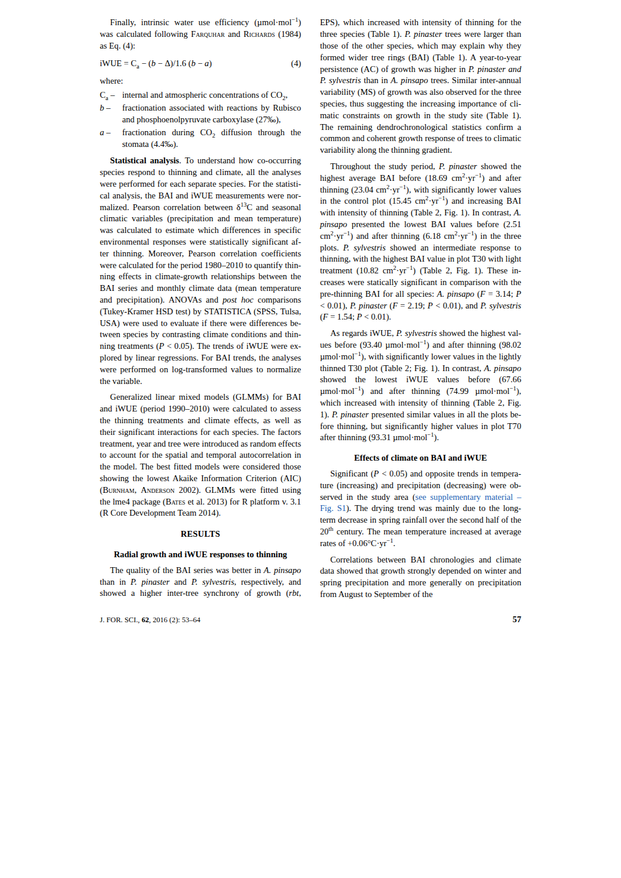Finally, intrinsic water use efficiency (µmol·mol−1) was calculated following Farquhar and Richards (1984) as Eq. (4):
iWUE = Ca − (b − Δ)/1.6 (b − a) (4)
where:
Ca – internal and atmospheric concentrations of CO2,
b – fractionation associated with reactions by Rubisco and phosphoenolpyruvate carboxylase (27‰),
a – fractionation during CO2 diffusion through the stomata (4.4‰).
Statistical analysis. To understand how co-occurring species respond to thinning and climate, all the analyses were performed for each separate species. For the statistical analysis, the BAI and iWUE measurements were normalized. Pearson correlation between δ13C and seasonal climatic variables (precipitation and mean temperature) was calculated to estimate which differences in specific environmental responses were statistically significant after thinning. Moreover, Pearson correlation coefficients were calculated for the period 1980–2010 to quantify thinning effects in climate-growth relationships between the BAI series and monthly climate data (mean temperature and precipitation). ANOVAs and post hoc comparisons (Tukey-Kramer HSD test) by STATISTICA (SPSS, Tulsa, USA) were used to evaluate if there were differences between species by contrasting climate conditions and thinning treatments (P < 0.05). The trends of iWUE were explored by linear regressions. For BAI trends, the analyses were performed on log-transformed values to normalize the variable.
Generalized linear mixed models (GLMMs) for BAI and iWUE (period 1990–2010) were calculated to assess the thinning treatments and climate effects, as well as their significant interactions for each species. The factors treatment, year and tree were introduced as random effects to account for the spatial and temporal autocorrelation in the model. The best fitted models were considered those showing the lowest Akaike Information Criterion (AIC) (Burnham, Anderson 2002). GLMMs were fitted using the lme4 package (Bates et al. 2013) for R platform v. 3.1 (R Core Development Team 2014).
Results
Radial growth and iWUE responses to thinning
The quality of the BAI series was better in A. pinsapo than in P. pinaster and P. sylvestris, respectively, and showed a higher inter-tree synchrony of growth (rbt, EPS), which increased with intensity of thinning for the three species (Table 1). P. pinaster trees were larger than those of the other species, which may explain why they formed wider tree rings (BAI) (Table 1). A year-to-year persistence (AC) of growth was higher in P. pinaster and P. sylvestris than in A. pinsapo trees. Similar inter-annual variability (MS) of growth was also observed for the three species, thus suggesting the increasing importance of climatic constraints on growth in the study site (Table 1). The remaining dendrochronological statistics confirm a common and coherent growth response of trees to climatic variability along the thinning gradient.
Throughout the study period, P. pinaster showed the highest average BAI before (18.69 cm2·yr−1) and after thinning (23.04 cm2·yr−1), with significantly lower values in the control plot (15.45 cm2·yr−1) and increasing BAI with intensity of thinning (Table 2, Fig. 1). In contrast, A. pinsapo presented the lowest BAI values before (2.51 cm2·yr−1) and after thinning (6.18 cm2·yr−1) in the three plots. P. sylvestris showed an intermediate response to thinning, with the highest BAI value in plot T30 with light treatment (10.82 cm2·yr−1) (Table 2, Fig. 1). These increases were statically significant in comparison with the pre-thinning BAI for all species: A. pinsapo (F = 3.14; P < 0.01), P. pinaster (F = 2.19; P < 0.01), and P. sylvestris (F = 1.54; P < 0.01).
As regards iWUE, P. sylvestris showed the highest values before (93.40 µmol·mol−1) and after thinning (98.02 µmol·mol−1), with significantly lower values in the lightly thinned T30 plot (Table 2; Fig. 1). In contrast, A. pinsapo showed the lowest iWUE values before (67.66 µmol·mol−1) and after thinning (74.99 µmol·mol−1), which increased with intensity of thinning (Table 2, Fig. 1). P. pinaster presented similar values in all the plots before thinning, but significantly higher values in plot T70 after thinning (93.31 µmol·mol−1).
Effects of climate on BAI and iWUE
Significant (P < 0.05) and opposite trends in temperature (increasing) and precipitation (decreasing) were observed in the study area (see supplementary material – Fig. S1). The drying trend was mainly due to the long-term decrease in spring rainfall over the second half of the 20th century. The mean temperature increased at average rates of +0.06°C·yr−1.
Correlations between BAI chronologies and climate data showed that growth strongly depended on winter and spring precipitation and more generally on precipitation from August to September of the
J. FOR. SCI., 62, 2016 (2): 53–64 57